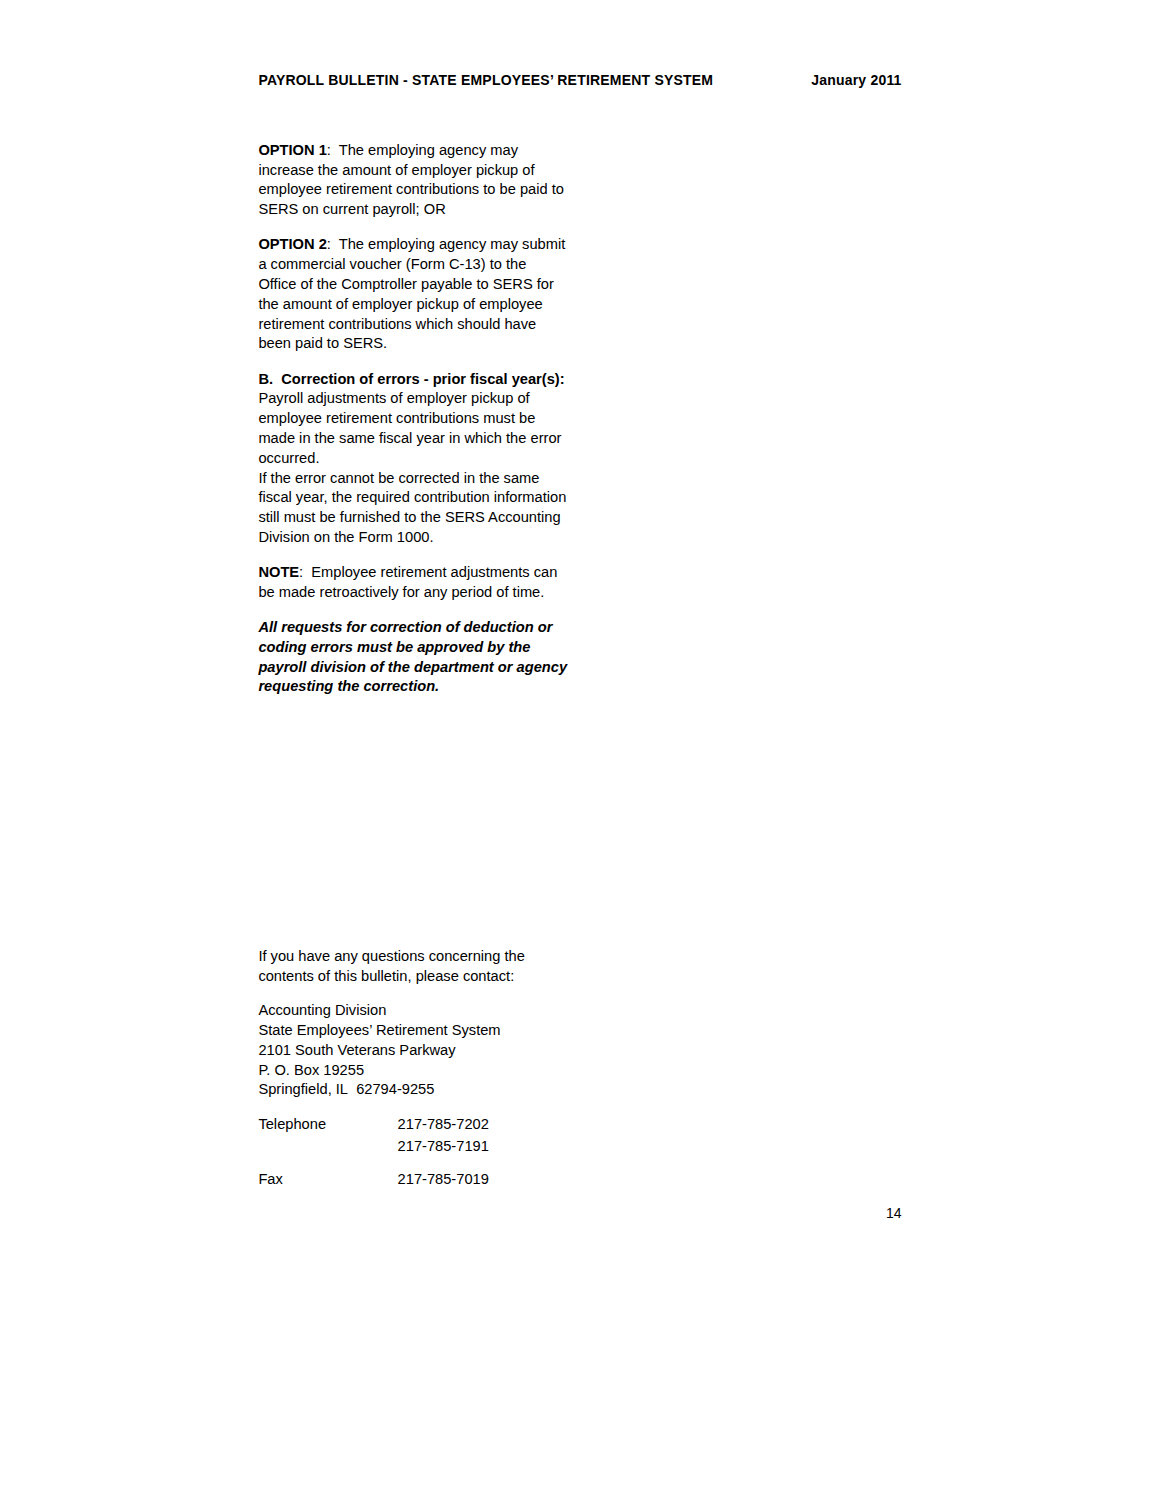Payroll Bulletin - State Employees’ Retirement System January 2011
OPTION 1: The employing agency may increase the amount of employer pickup of employee retirement contributions to be paid to SERS on current payroll; OR
OPTION 2: The employing agency may submit a commercial voucher (Form C-13) to the Office of the Comptroller payable to SERS for the amount of employer pickup of employee retirement contributions which should have been paid to SERS.
B. Correction of errors - prior fiscal year(s): Payroll adjustments of employer pickup of employee retirement contributions must be made in the same fiscal year in which the error occurred.
If the error cannot be corrected in the same fiscal year, the required contribution information still must be furnished to the SERS Accounting Division on the Form 1000.
NOTE: Employee retirement adjustments can be made retroactively for any period of time.
All requests for correction of deduction or coding errors must be approved by the payroll division of the department or agency requesting the correction.
If you have any questions concerning the contents of this bulletin, please contact:
Accounting Division
State Employees’ Retirement System
2101 South Veterans Parkway
P. O. Box 19255
Springfield, IL 62794-9255
| Telephone | 217-785-7202 |
| | 217-785-7191 |
| Fax | 217-785-7019 |
14